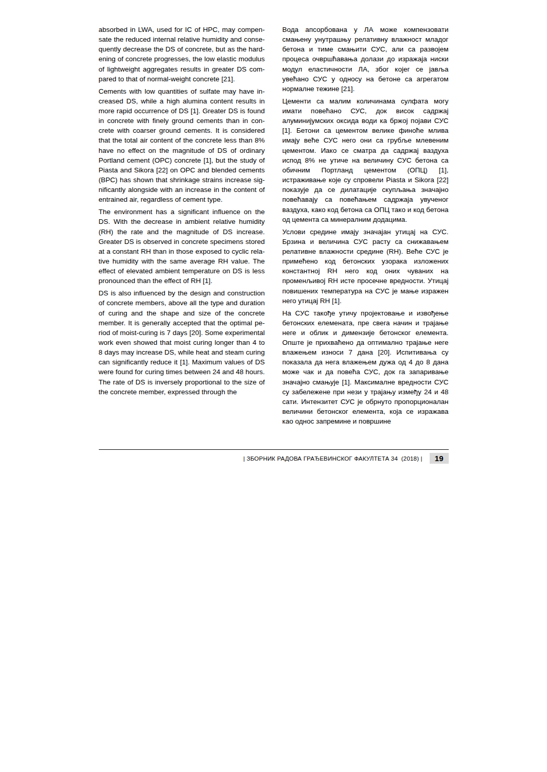absorbed in LWA, used for IC of HPC, may compensate the reduced internal relative humidity and consequently decrease the DS of concrete, but as the hardening of concrete progresses, the low elastic modulus of lightweight aggregates results in greater DS compared to that of normal-weight concrete [21].
Cements with low quantities of sulfate may have increased DS, while a high alumina content results in more rapid occurrence of DS [1]. Greater DS is found in concrete with finely ground cements than in concrete with coarser ground cements. It is considered that the total air content of the concrete less than 8% have no effect on the magnitude of DS of ordinary Portland cement (OPC) concrete [1], but the study of Piasta and Sikora [22] on OPC and blended cements (BPC) has shown that shrinkage strains increase significantly alongside with an increase in the content of entrained air, regardless of cement type.
The environment has a significant influence on the DS. With the decrease in ambient relative humidity (RH) the rate and the magnitude of DS increase. Greater DS is observed in concrete specimens stored at a constant RH than in those exposed to cyclic relative humidity with the same average RH value. The effect of elevated ambient temperature on DS is less pronounced than the effect of RH [1].
DS is also influenced by the design and construction of concrete members, above all the type and duration of curing and the shape and size of the concrete member. It is generally accepted that the optimal period of moist-curing is 7 days [20]. Some experimental work even showed that moist curing longer than 4 to 8 days may increase DS, while heat and steam curing can significantly reduce it [1]. Maximum values of DS were found for curing times between 24 and 48 hours. The rate of DS is inversely proportional to the size of the concrete member, expressed through the
Вода апсорбована у ЛА може компензовати смањену унутрашњу релативну влажност младог бетона и тиме смањити СУС, али са развојем процеса очвршћавања долази до изражаја ниски модул еластичности ЛА, због којег се јавља увећано СУС у односу на бетоне са агрегатом нормалне тежине [21].
Цементи са малим количинама сулфата могу имати повећано СУС, док висок садржај алуминијумских оксида води ка бржој појави СУС [1]. Бетони са цементом велике финоће млива имају веће СУС него они са грубље млевеним цементом. Иако се сматра да садржај ваздуха испод 8% не утиче на величину СУС бетона са обичним Портланд цементом (ОПЦ) [1], истраживање које су спровели Piasta и Sikora [22] показује да се дилатације скупљања значајно повећавају са повећањем садржаја увученог ваздуха, како код бетона са ОПЦ тако и код бетона од цемента са минералним додацима.
Услови средине имају значајан утицај на СУС. Брзина и величина СУС расту са снижавањем релативне влажности средине (RH). Веће СУС је примећено код бетонских узорака изложених константној RH него код оних чуваних на променљивој RH исте просечне вредности. Утицај повишених температура на СУС је мање изражен него утицај RH [1].
На СУС такође утичу пројектовање и извођење бетонских елемената, пре свега начин и трајање неге и облик и димензије бетонског елемента. Опште је прихваћено да оптимално трајање неге влажењем износи 7 дана [20]. Испитивања су показала да нега влажењем дужа од 4 до 8 дана може чак и да повећа СУС, док га запаривање значајно смањује [1]. Максималне вредности СУС су забележене при нези у трајању између 24 и 48 сати. Интензитет СУС је обрнуто пропорционалан величини бетонског елемента, која се изражава као однос запремине и површине
| ЗБОРНИК РАДОВА ГРАЂЕВИНСКОГ ФАКУЛТЕТА 34 (2018) | 19